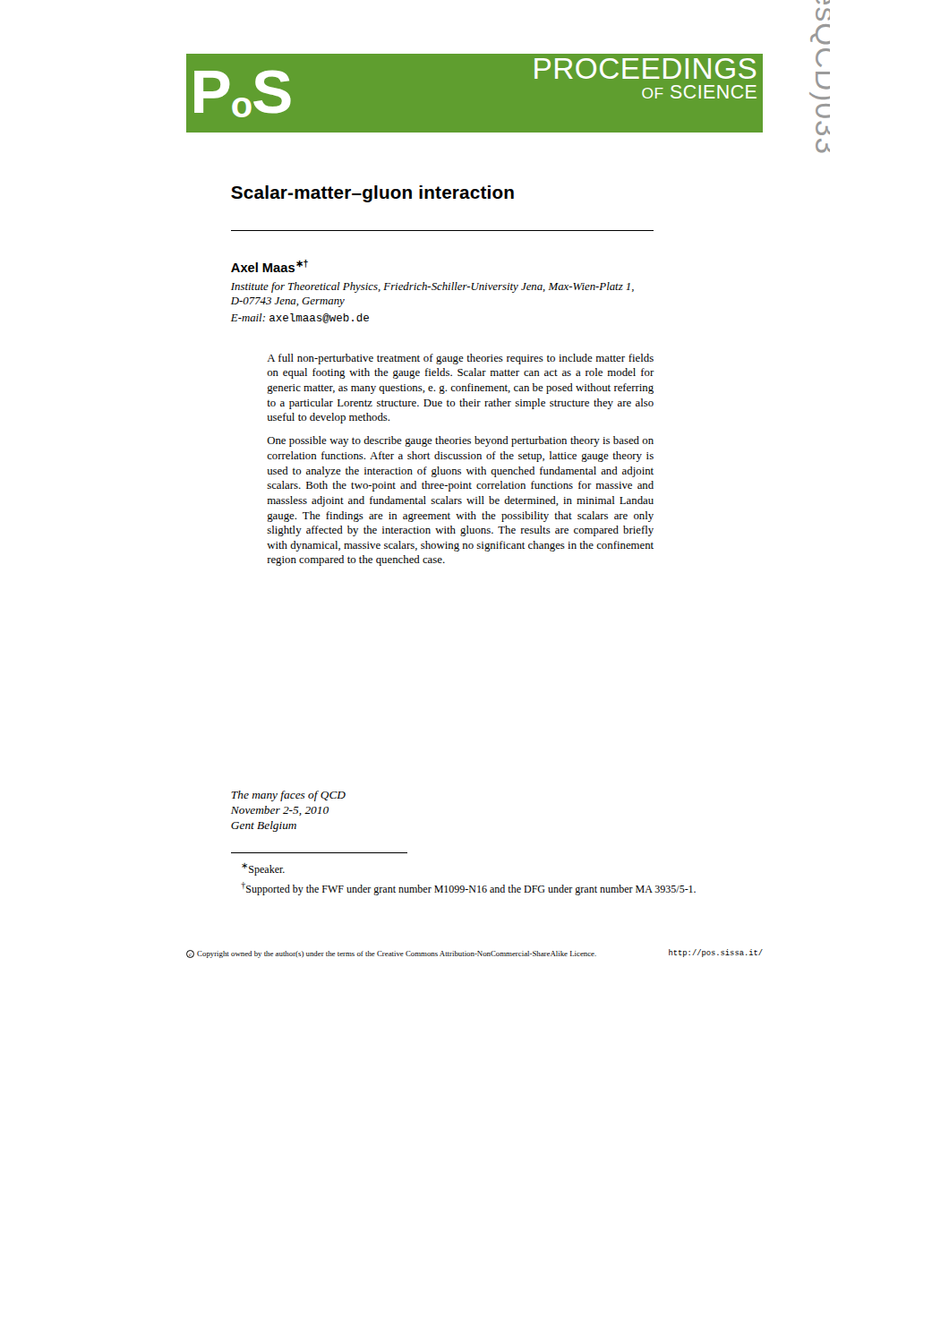Po S
PROCEEDINGS
OF SCIENCE
PoS(FacesQCD)033
Scalar-matter–gluon interaction
Axel Maas∗†
Institute for Theoretical Physics, Friedrich-Schiller-University Jena, Max-Wien-Platz 1,
D-07743 Jena, Germany
E-mail: axelmaas@web.de
A full non-perturbative treatment of gauge theories requires to include matter fields on equal footing with the gauge fields. Scalar matter can act as a role model for generic matter, as many questions, e. g. confinement, can be posed without referring to a particular Lorentz structure. Due to their rather simple structure they are also useful to develop methods.
One possible way to describe gauge theories beyond perturbation theory is based on correlation functions. After a short discussion of the setup, lattice gauge theory is used to analyze the interaction of gluons with quenched fundamental and adjoint scalars. Both the two-point and three-point correlation functions for massive and massless adjoint and fundamental scalars will be determined, in minimal Landau gauge. The findings are in agreement with the possibility that scalars are only slightly affected by the interaction with gluons. The results are compared briefly with dynamical, massive scalars, showing no significant changes in the confinement region compared to the quenched case.
The many faces of QCD
November 2-5, 2010
Gent Belgium
∗Speaker.
†Supported by the FWF under grant number M1099-N16 and the DFG under grant number MA 3935/5-1.
c Copyright owned by the author(s) under the terms of the Creative Commons Attribution-NonCommercial-ShareAlike Licence. http://pos.sissa.it/